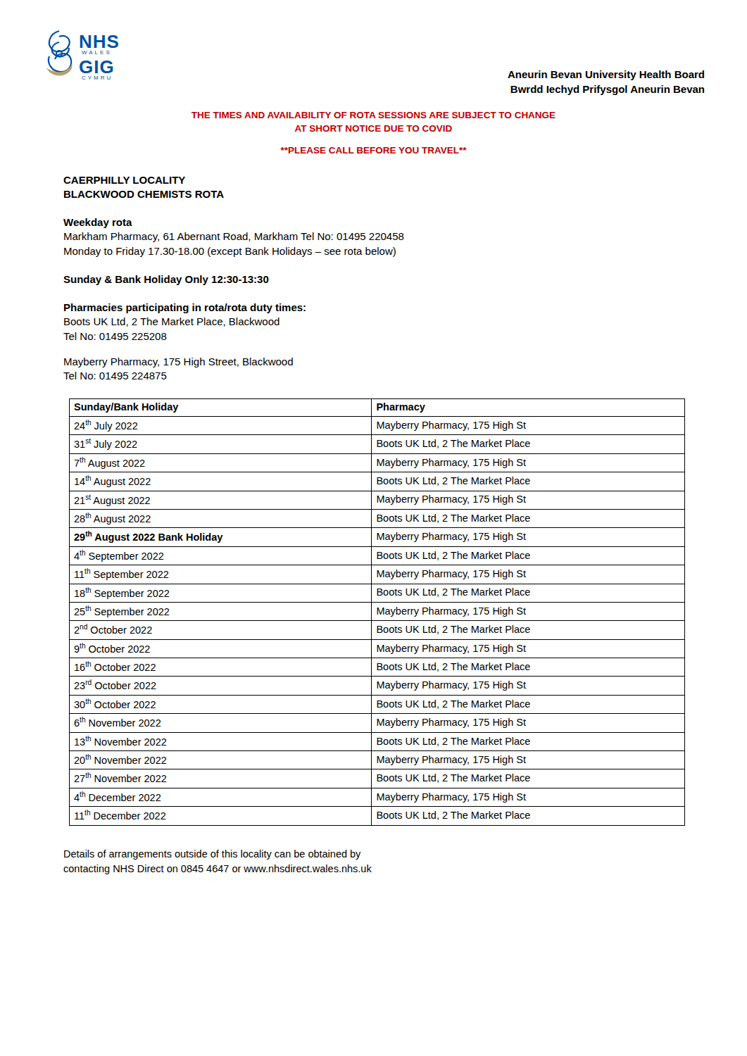NHS WALES GIG CYMRU
Aneurin Bevan University Health Board
Bwrdd Iechyd Prifysgol Aneurin Bevan
THE TIMES AND AVAILABILITY OF ROTA SESSIONS ARE SUBJECT TO CHANGE
AT SHORT NOTICE DUE TO COVID **PLEASE CALL BEFORE YOU TRAVEL**
CAERPHILLY LOCALITY
BLACKWOOD CHEMISTS ROTA
Weekday rota
Markham Pharmacy, 61 Abernant Road, Markham Tel No: 01495 220458
Monday to Friday 17.30-18.00 (except Bank Holidays – see rota below)
Sunday & Bank Holiday Only 12:30-13:30
Pharmacies participating in rota/rota duty times:
Boots UK Ltd, 2 The Market Place, Blackwood
Tel No: 01495 225208
Mayberry Pharmacy, 175 High Street, Blackwood
Tel No: 01495 224875
| Sunday/Bank Holiday | Pharmacy |
| --- | --- |
| 24 th July 2022 | Mayberry Pharmacy, 175 High St |
| 31 st July 2022 | Boots UK Ltd, 2 The Market Place |
| 7 th August 2022 | Mayberry Pharmacy, 175 High St |
| 14 th August 2022 | Boots UK Ltd, 2 The Market Place |
| 21 st August 2022 | Mayberry Pharmacy, 175 High St |
| 28 th August 2022 | Boots UK Ltd, 2 The Market Place |
| 29 th August 2022 Bank Holiday | Mayberry Pharmacy, 175 High St |
| 4 th September 2022 | Boots UK Ltd, 2 The Market Place |
| 11 th September 2022 | Mayberry Pharmacy, 175 High St |
| 18 th September 2022 | Boots UK Ltd, 2 The Market Place |
| 25 th September 2022 | Mayberry Pharmacy, 175 High St |
| 2 nd October 2022 | Boots UK Ltd, 2 The Market Place |
| 9 th October 2022 | Mayberry Pharmacy, 175 High St |
| 16 th October 2022 | Boots UK Ltd, 2 The Market Place |
| 23 rd October 2022 | Mayberry Pharmacy, 175 High St |
| 30 th October 2022 | Boots UK Ltd, 2 The Market Place |
| 6 th November 2022 | Mayberry Pharmacy, 175 High St |
| 13 th November 2022 | Boots UK Ltd, 2 The Market Place |
| 20 th November 2022 | Mayberry Pharmacy, 175 High St |
| 27 th November 2022 | Boots UK Ltd, 2 The Market Place |
| 4 th December 2022 | Mayberry Pharmacy, 175 High St |
| 11 th December 2022 | Boots UK Ltd, 2 The Market Place |
Details of arrangements outside of this locality can be obtained by
contacting NHS Direct on 0845 4647 or www.nhsdirect.wales.nhs.uk